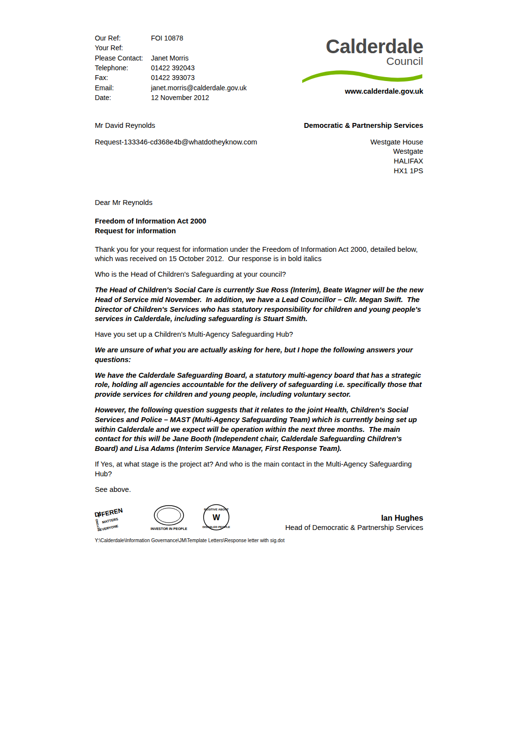Our Ref: FOI 10878
Your Ref:
Please Contact: Janet Morris
Telephone: 01422 392043
Fax: 01422 393073
Email: janet.morris@calderdale.gov.uk
Date: 12 November 2012
Calderdale
Council
www.calderdale.gov.uk
Mr David Reynolds
Request-133346-cd368e4b@whatdotheyknow.com
Democratic & Partnership Services
Westgate House
Westgate
HALIFAX
HX1 1PS
Dear Mr Reynolds
Freedom of Information Act 2000 Request for information
Thank you for your request for information under the Freedom of Information Act 2000, detailed below, which was received on 15 October 2012. Our response is in bold italics
Who is the Head of Children's Safeguarding at your council?
The Head of Children's Social Care is currently Sue Ross (Interim), Beate Wagner will be the new Head of Service mid November. In addition, we have a Lead Councillor – Cllr. Megan Swift. The Director of Children's Services who has statutory responsibility for children and young people's services in Calderdale, including safeguarding is Stuart Smith.
Have you set up a Children's Multi-Agency Safeguarding Hub?
We are unsure of what you are actually asking for here, but I hope the following answers your questions:
We have the Calderdale Safeguarding Board, a statutory multi-agency board that has a strategic role, holding all agencies accountable for the delivery of safeguarding i.e. specifically those that provide services for children and young people, including voluntary sector.
However, the following question suggests that it relates to the joint Health, Children's Social Services and Police – MAST (Multi-Agency Safeguarding Team) which is currently being set up within Calderdale and we expect will be operation within the next three months. The main contact for this will be Jane Booth (Independent chair, Calderdale Safeguarding Children's Board) and Lisa Adams (Interim Service Manager, First Response Team).
If Yes, at what stage is the project at? And who is the main contact in the Multi-Agency Safeguarding Hub?
See above.
FFEREN DI MATTERS EVERYONE BEYOND INVESTOR IN PEOPLE POSITIVE ABOUT W DISABLED PEOPLE
Ian Hughes
Head of Democratic & Partnership Services
Y:\Calderdale\Information Governance\JM\Template Letters\Response letter with sig.dot